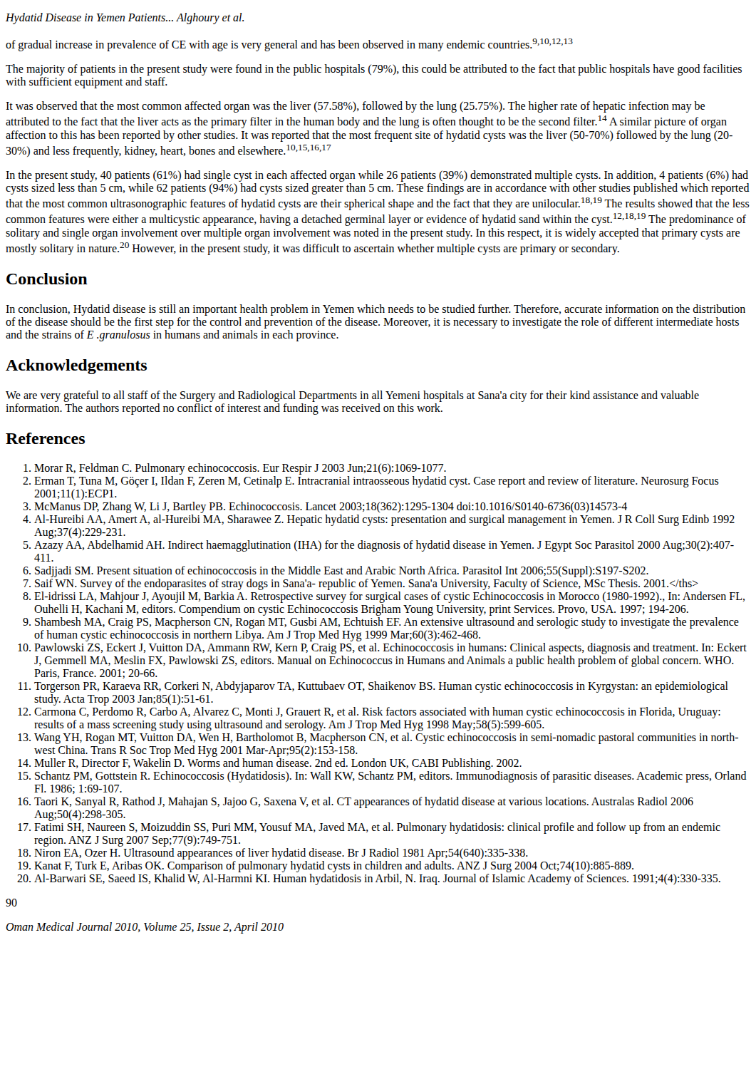Hydatid Disease in Yemen Patients... Alghoury et al.
of gradual increase in prevalence of CE with age is very general and has been observed in many endemic countries.9,10,12,13
The majority of patients in the present study were found in the public hospitals (79%), this could be attributed to the fact that public hospitals have good facilities with sufficient equipment and staff.
It was observed that the most common affected organ was the liver (57.58%), followed by the lung (25.75%). The higher rate of hepatic infection may be attributed to the fact that the liver acts as the primary filter in the human body and the lung is often thought to be the second filter.14 A similar picture of organ affection to this has been reported by other studies. It was reported that the most frequent site of hydatid cysts was the liver (50-70%) followed by the lung (20-30%) and less frequently, kidney, heart, bones and elsewhere.10,15,16,17
In the present study, 40 patients (61%) had single cyst in each affected organ while 26 patients (39%) demonstrated multiple cysts. In addition, 4 patients (6%) had cysts sized less than 5 cm, while 62 patients (94%) had cysts sized greater than 5 cm. These findings are in accordance with other studies published which reported that the most common ultrasonographic features of hydatid cysts are their spherical shape and the fact that they are unilocular.18,19 The results showed that the less common features were either a multicystic appearance, having a detached germinal layer or evidence of hydatid sand within the cyst.12,18,19 The predominance of solitary and single organ involvement over multiple organ involvement was noted in the present study. In this respect, it is widely accepted that primary cysts are mostly solitary in nature.20 However, in the present study, it was difficult to ascertain whether multiple cysts are primary or secondary.
Conclusion
In conclusion, Hydatid disease is still an important health problem in Yemen which needs to be studied further. Therefore, accurate information on the distribution of the disease should be the first step for the control and prevention of the disease. Moreover, it is necessary to investigate the role of different intermediate hosts and the strains of E .granulosus in humans and animals in each province.
Acknowledgements
We are very grateful to all staff of the Surgery and Radiological Departments in all Yemeni hospitals at Sana'a city for their kind assistance and valuable information. The authors reported no conflict of interest and funding was received on this work.
References
Morar R, Feldman C. Pulmonary echinococcosis. Eur Respir J 2003 Jun;21(6):1069-1077.
Erman T, Tuna M, Göçer I, Ildan F, Zeren M, Cetinalp E. Intracranial intraosseous hydatid cyst. Case report and review of literature. Neurosurg Focus 2001;11(1):ECP1.
McManus DP, Zhang W, Li J, Bartley PB. Echinococcosis. Lancet 2003;18(362):1295-1304 doi:10.1016/S0140-6736(03)14573-4
Al-Hureibi AA, Amert A, al-Hureibi MA, Sharawee Z. Hepatic hydatid cysts: presentation and surgical management in Yemen. J R Coll Surg Edinb 1992 Aug;37(4):229-231.
Azazy AA, Abdelhamid AH. Indirect haemagglutination (IHA) for the diagnosis of hydatid disease in Yemen. J Egypt Soc Parasitol 2000 Aug;30(2):407-411.
Sadjjadi SM. Present situation of echinococcosis in the Middle East and Arabic North Africa. Parasitol Int 2006;55(Suppl):S197-S202.
Saif WN. Survey of the endoparasites of stray dogs in Sana'a- republic of Yemen. Sana'a University, Faculty of Science, MSc Thesis. 2001.</ths>
El-idrissi LA, Mahjour J, Ayoujil M, Barkia A. Retrospective survey for surgical cases of cystic Echinococcosis in Morocco (1980-1992)., In: Andersen FL, Ouhelli H, Kachani M, editors. Compendium on cystic Echinococcosis Brigham Young University, print Services. Provo, USA. 1997; 194-206.
Shambesh MA, Craig PS, Macpherson CN, Rogan MT, Gusbi AM, Echtuish EF. An extensive ultrasound and serologic study to investigate the prevalence of human cystic echinococcosis in northern Libya. Am J Trop Med Hyg 1999 Mar;60(3):462-468.
Pawlowski ZS, Eckert J, Vuitton DA, Ammann RW, Kern P, Craig PS, et al. Echinococcosis in humans: Clinical aspects, diagnosis and treatment. In: Eckert J, Gemmell MA, Meslin FX, Pawlowski ZS, editors. Manual on Echinococcus in Humans and Animals a public health problem of global concern. WHO. Paris, France. 2001; 20-66.
Torgerson PR, Karaeva RR, Corkeri N, Abdyjaparov TA, Kuttubaev OT, Shaikenov BS. Human cystic echinococcosis in Kyrgystan: an epidemiological study. Acta Trop 2003 Jan;85(1):51-61.
Carmona C, Perdomo R, Carbo A, Alvarez C, Monti J, Grauert R, et al. Risk factors associated with human cystic echinococcosis in Florida, Uruguay: results of a mass screening study using ultrasound and serology. Am J Trop Med Hyg 1998 May;58(5):599-605.
Wang YH, Rogan MT, Vuitton DA, Wen H, Bartholomot B, Macpherson CN, et al. Cystic echinococcosis in semi-nomadic pastoral communities in north-west China. Trans R Soc Trop Med Hyg 2001 Mar-Apr;95(2):153-158.
Muller R, Director F, Wakelin D. Worms and human disease. 2nd ed. London UK, CABI Publishing. 2002.
Schantz PM, Gottstein R. Echinococcosis (Hydatidosis). In: Wall KW, Schantz PM, editors. Immunodiagnosis of parasitic diseases. Academic press, Orland Fl. 1986; 1:69-107.
Taori K, Sanyal R, Rathod J, Mahajan S, Jajoo G, Saxena V, et al. CT appearances of hydatid disease at various locations. Australas Radiol 2006 Aug;50(4):298-305.
Fatimi SH, Naureen S, Moizuddin SS, Puri MM, Yousuf MA, Javed MA, et al. Pulmonary hydatidosis: clinical profile and follow up from an endemic region. ANZ J Surg 2007 Sep;77(9):749-751.
Niron EA, Ozer H. Ultrasound appearances of liver hydatid disease. Br J Radiol 1981 Apr;54(640):335-338.
Kanat F, Turk E, Aribas OK. Comparison of pulmonary hydatid cysts in children and adults. ANZ J Surg 2004 Oct;74(10):885-889.
Al-Barwari SE, Saeed IS, Khalid W, Al-Harmni KI. Human hydatidosis in Arbil, N. Iraq. Journal of Islamic Academy of Sciences. 1991;4(4):330-335.
90
Oman Medical Journal 2010, Volume 25, Issue 2, April 2010